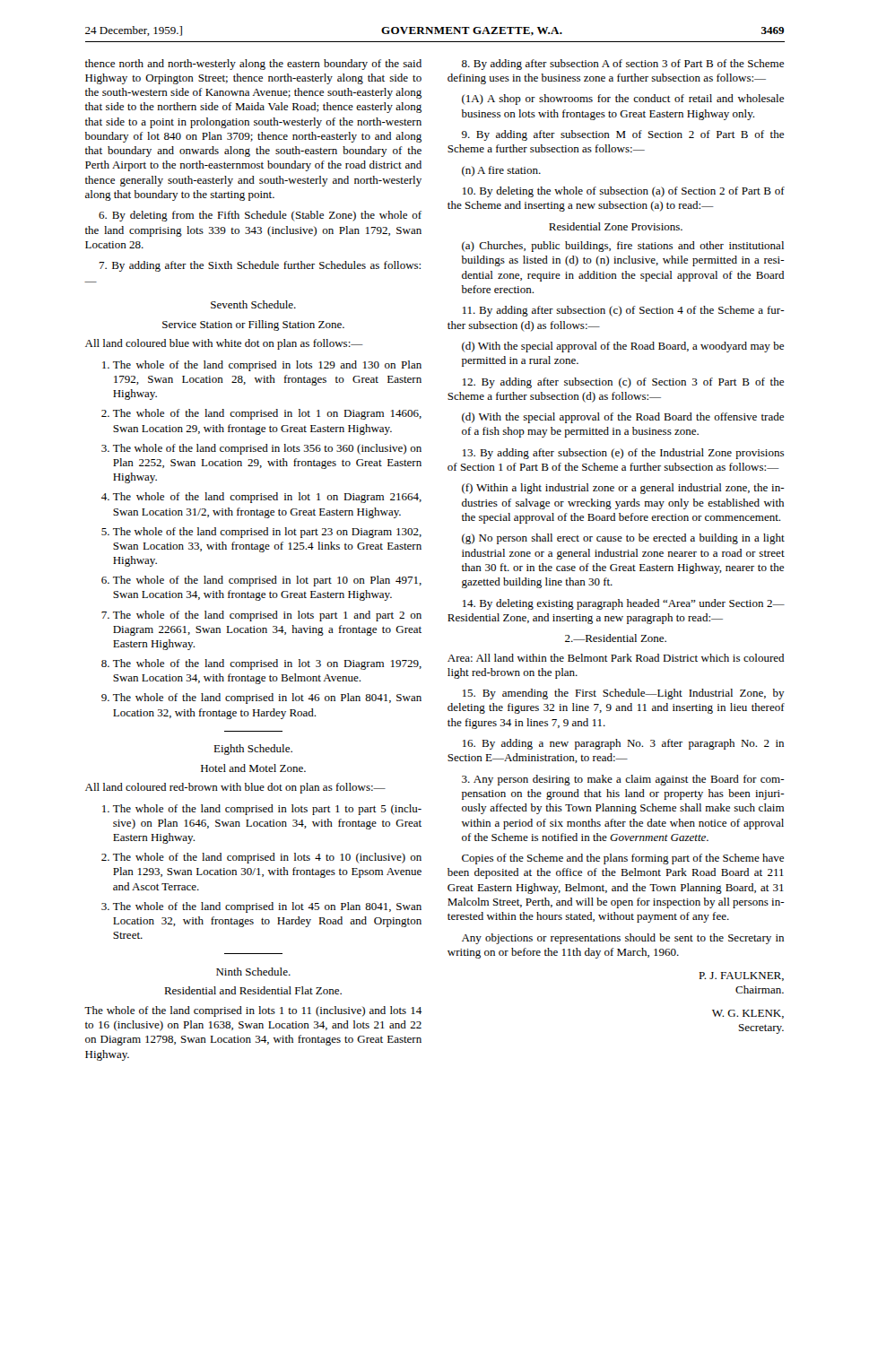24 December, 1959.] GOVERNMENT GAZETTE, W.A. 3469
thence north and north-westerly along the eastern boundary of the said Highway to Orpington Street; thence north-easterly along that side to the south-western side of Kanowna Avenue; thence south-easterly along that side to the northern side of Maida Vale Road; thence easterly along that side to a point in prolongation south-westerly of the north-western boundary of lot 840 on Plan 3709; thence north-easterly to and along that boundary and onwards along the south-eastern boundary of the Perth Airport to the north-easternmost boundary of the road district and thence generally south-easterly and south-westerly and north-westerly along that boundary to the starting point.
6. By deleting from the Fifth Schedule (Stable Zone) the whole of the land comprising lots 339 to 343 (inclusive) on Plan 1792, Swan Location 28.
7. By adding after the Sixth Schedule further Schedules as follows:—
Seventh Schedule.
Service Station or Filling Station Zone.
All land coloured blue with white dot on plan as follows:—
The whole of the land comprised in lots 129 and 130 on Plan 1792, Swan Location 28, with frontages to Great Eastern Highway.
The whole of the land comprised in lot 1 on Diagram 14606, Swan Location 29, with frontage to Great Eastern Highway.
The whole of the land comprised in lots 356 to 360 (inclusive) on Plan 2252, Swan Location 29, with frontages to Great Eastern Highway.
The whole of the land comprised in lot 1 on Diagram 21664, Swan Location 31/2, with frontage to Great Eastern Highway.
The whole of the land comprised in lot part 23 on Diagram 1302, Swan Location 33, with frontage of 125.4 links to Great Eastern Highway.
The whole of the land comprised in lot part 10 on Plan 4971, Swan Location 34, with frontage to Great Eastern Highway.
The whole of the land comprised in lots part 1 and part 2 on Diagram 22661, Swan Location 34, having a frontage to Great Eastern Highway.
The whole of the land comprised in lot 3 on Diagram 19729, Swan Location 34, with frontage to Belmont Avenue.
The whole of the land comprised in lot 46 on Plan 8041, Swan Location 32, with frontage to Hardey Road.
Eighth Schedule.
Hotel and Motel Zone.
All land coloured red-brown with blue dot on plan as follows:—
The whole of the land comprised in lots part 1 to part 5 (inclusive) on Plan 1646, Swan Location 34, with frontage to Great Eastern Highway.
The whole of the land comprised in lots 4 to 10 (inclusive) on Plan 1293, Swan Location 30/1, with frontages to Epsom Avenue and Ascot Terrace.
The whole of the land comprised in lot 45 on Plan 8041, Swan Location 32, with frontages to Hardey Road and Orpington Street.
Ninth Schedule.
Residential and Residential Flat Zone.
The whole of the land comprised in lots 1 to 11 (inclusive) and lots 14 to 16 (inclusive) on Plan 1638, Swan Location 34, and lots 21 and 22 on Diagram 12798, Swan Location 34, with frontages to Great Eastern Highway.
8. By adding after subsection A of section 3 of Part B of the Scheme defining uses in the business zone a further subsection as follows:—
(1A) A shop or showrooms for the conduct of retail and wholesale business on lots with frontages to Great Eastern Highway only.
9. By adding after subsection M of Section 2 of Part B of the Scheme a further subsection as follows:—
(n) A fire station.
10. By deleting the whole of subsection (a) of Section 2 of Part B of the Scheme and inserting a new subsection (a) to read:—
Residential Zone Provisions.
(a) Churches, public buildings, fire stations and other institutional buildings as listed in (d) to (n) inclusive, while permitted in a residential zone, require in addition the special approval of the Board before erection.
11. By adding after subsection (c) of Section 4 of the Scheme a further subsection (d) as follows:—
(d) With the special approval of the Road Board, a woodyard may be permitted in a rural zone.
12. By adding after subsection (c) of Section 3 of Part B of the Scheme a further subsection (d) as follows:—
(d) With the special approval of the Road Board the offensive trade of a fish shop may be permitted in a business zone.
13. By adding after subsection (e) of the Industrial Zone provisions of Section 1 of Part B of the Scheme a further subsection as follows:—
(f) Within a light industrial zone or a general industrial zone, the industries of salvage or wrecking yards may only be established with the special approval of the Board before erection or commencement.
(g) No person shall erect or cause to be erected a building in a light industrial zone or a general industrial zone nearer to a road or street than 30 ft. or in the case of the Great Eastern Highway, nearer to the gazetted building line than 30 ft.
14. By deleting existing paragraph headed “Area” under Section 2—Residential Zone, and inserting a new paragraph to read:—
2.—Residential Zone.
Area: All land within the Belmont Park Road District which is coloured light red-brown on the plan.
15. By amending the First Schedule—Light Industrial Zone, by deleting the figures 32 in line 7, 9 and 11 and inserting in lieu thereof the figures 34 in lines 7, 9 and 11.
16. By adding a new paragraph No. 3 after paragraph No. 2 in Section E—Administration, to read:—
3. Any person desiring to make a claim against the Board for compensation on the ground that his land or property has been injuriously affected by this Town Planning Scheme shall make such claim within a period of six months after the date when notice of approval of the Scheme is notified in the Government Gazette.
Copies of the Scheme and the plans forming part of the Scheme have been deposited at the office of the Belmont Park Road Board at 211 Great Eastern Highway, Belmont, and the Town Planning Board, at 31 Malcolm Street, Perth, and will be open for inspection by all persons interested within the hours stated, without payment of any fee.
Any objections or representations should be sent to the Secretary in writing on or before the 11th day of March, 1960.
P. J. FAULKNER, Chairman.
W. G. KLENK, Secretary.